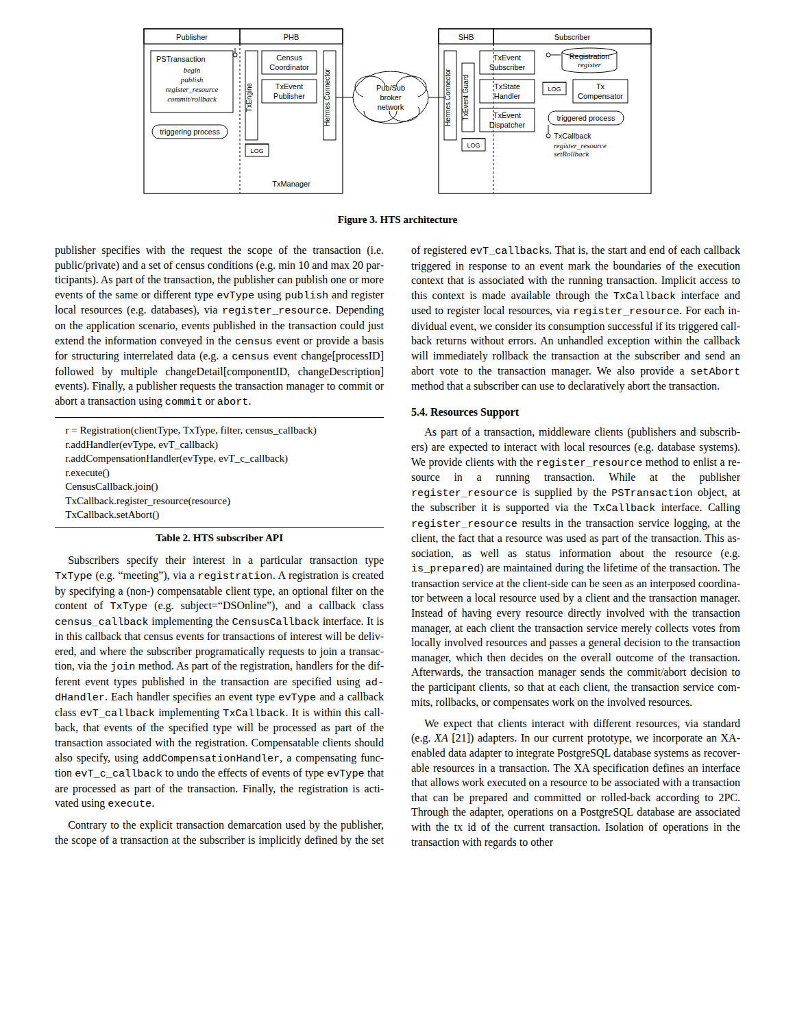Publisher PHB PSTransaction begin publish register_resource commit/rollback triggering process TxEngine Census Coordinator TxEvent Publisher Hermes Connector LOG TxManager Pub/Sub broker network SHB Subscriber Hermes Connector TxEvent Guard TxEvent Subscriber TxState Handler TxEvent Dispatcher Registration register LOG Tx Compensator triggered process TxCallback register_resource setRollback LOG
Figure 3. HTS architecture
publisher specifies with the request the scope of the transaction (i.e. public/private) and a set of census conditions (e.g. min 10 and max 20 participants). As part of the transaction, the publisher can publish one or more events of the same or different type evType using publish and register local resources (e.g. databases), via register_resource. Depending on the application scenario, events published in the transaction could just extend the information conveyed in the census event or provide a basis for structuring interrelated data (e.g. a census event change[processID] followed by multiple changeDetail[componentID, changeDescription] events). Finally, a publisher requests the transaction manager to commit or abort a transaction using commit or abort.
r = Registration(clientType, TxType, filter, census_callback)
r.addHandler(evType, evT_callback)
r.addCompensationHandler(evType, evT_c_callback)
r.execute()
CensusCallback.join()
TxCallback.register_resource(resource)
TxCallback.setAbort()
Table 2. HTS subscriber API
Subscribers specify their interest in a particular transaction type TxType (e.g. “meeting”), via a registration. A registration is created by specifying a (non-) compensatable client type, an optional filter on the content of TxType (e.g. subject=“DSOnline”), and a callback class census_callback implementing the CensusCallback interface. It is in this callback that census events for transactions of interest will be delivered, and where the subscriber programatically requests to join a transaction, via the join method. As part of the registration, handlers for the different event types published in the transaction are specified using addHandler. Each handler specifies an event type evType and a callback class evT_callback implementing TxCallback. It is within this callback, that events of the specified type will be processed as part of the transaction associated with the registration. Compensatable clients should also specify, using addCompensationHandler, a compensating function evT_c_callback to undo the effects of events of type evType that are processed as part of the transaction. Finally, the registration is activated using execute.
Contrary to the explicit transaction demarcation used by the publisher, the scope of a transaction at the subscriber is implicitly defined by the set of registered evT_callbacks. That is, the start and end of each callback triggered in response to an event mark the boundaries of the execution context that is associated with the running transaction. Implicit access to this context is made available through the TxCallback interface and used to register local resources, via register_resource. For each individual event, we consider its consumption successful if its triggered callback returns without errors. An unhandled exception within the callback will immediately rollback the transaction at the subscriber and send an abort vote to the transaction manager. We also provide a setAbort method that a subscriber can use to declaratively abort the transaction.
5.4. Resources Support
As part of a transaction, middleware clients (publishers and subscribers) are expected to interact with local resources (e.g. database systems). We provide clients with the register_resource method to enlist a resource in a running transaction. While at the publisher register_resource is supplied by the PSTransaction object, at the subscriber it is supported via the TxCallback interface. Calling register_resource results in the transaction service logging, at the client, the fact that a resource was used as part of the transaction. This association, as well as status information about the resource (e.g. is_prepared) are maintained during the lifetime of the transaction. The transaction service at the client-side can be seen as an interposed coordinator between a local resource used by a client and the transaction manager. Instead of having every resource directly involved with the transaction manager, at each client the transaction service merely collects votes from locally involved resources and passes a general decision to the transaction manager, which then decides on the overall outcome of the transaction. Afterwards, the transaction manager sends the commit/abort decision to the participant clients, so that at each client, the transaction service commits, rollbacks, or compensates work on the involved resources.
We expect that clients interact with different resources, via standard (e.g. XA [21]) adapters. In our current prototype, we incorporate an XA-enabled data adapter to integrate PostgreSQL database systems as recoverable resources in a transaction. The XA specification defines an interface that allows work executed on a resource to be associated with a transaction that can be prepared and committed or rolled-back according to 2PC. Through the adapter, operations on a PostgreSQL database are associated with the tx id of the current transaction. Isolation of operations in the transaction with regards to other